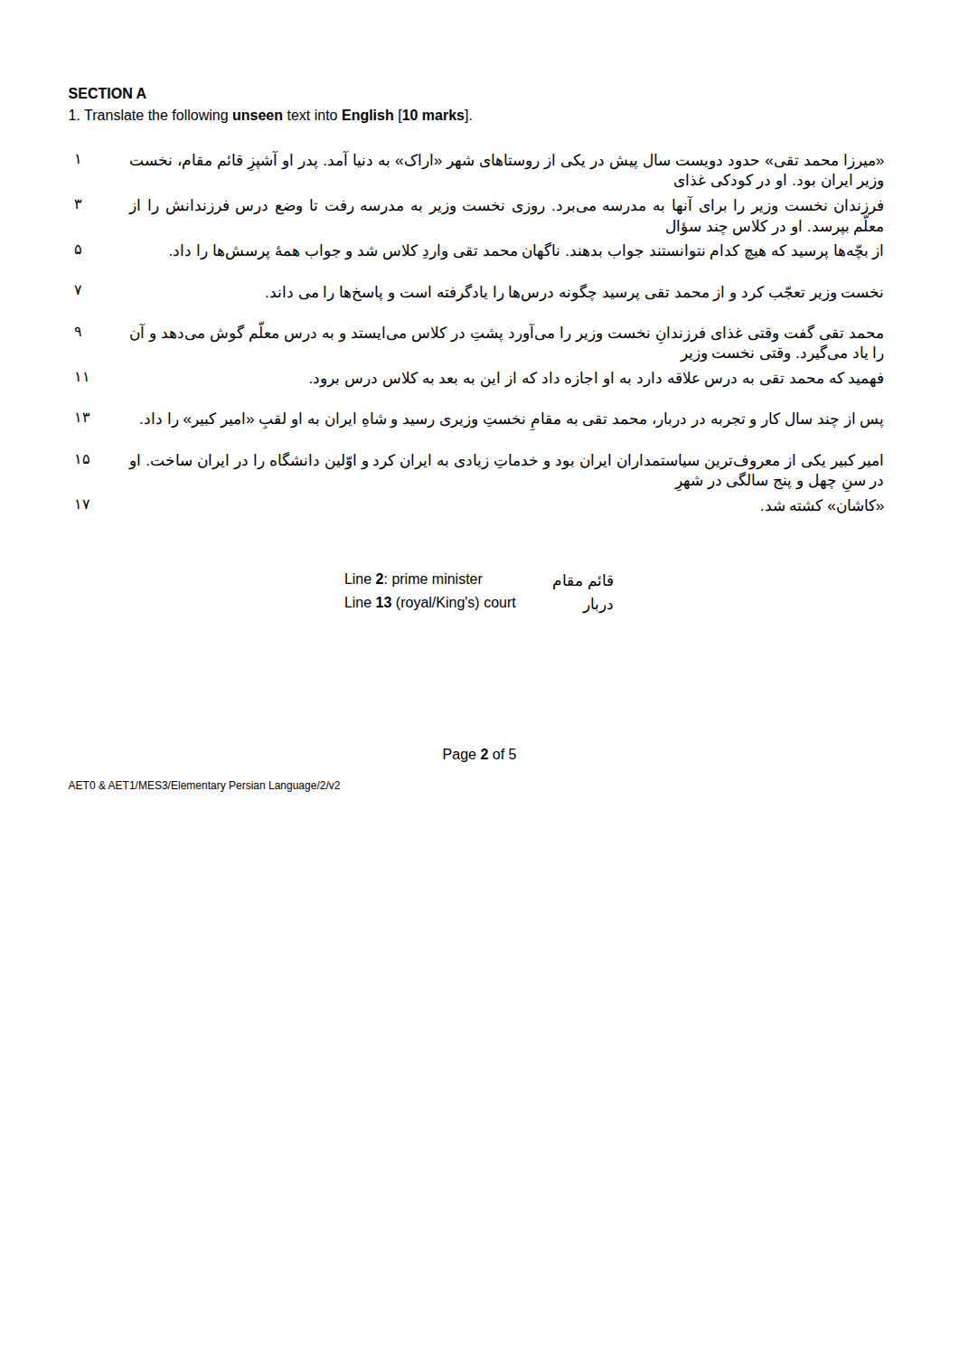SECTION A
1. Translate the following unseen text into English [10 marks].
| «میرزا محمد تقی» حدود دویست سال پیش در یکی از روستاهای شهر «اراک» به دنیا آمد. پدر او آشپزِ قائم مقام، نخست وزیر ایران بود. او در کودکی غذای | ۱ |
| فرزندان نخست وزیر را برای آنها به مدرسه می‌برد. روزی نخست وزیر به مدرسه رفت تا وضع درس فرزندانش را از معلّم بپرسد. او در کلاس چند سؤال | ۳ |
| از بچّه‌ها پرسید که هیچ کدام نتوانستند جواب بدهند. ناگهان محمد تقی واردِ کلاس شد و جواب همهٔ پرسش‌ها را داد. | ۵ |
| نخست وزیر تعجّب کرد و از محمد تقی پرسید چگونه درس‌ها را یادگرفته است و پاسخ‌ها را می داند. | ۷ |
| محمد تقی گفت وقتی غذای فرزندانِ نخست وزیر را می‌آورد پشتِ در کلاس می‌ایستد و به درس معلّم گوش می‌دهد و آن را یاد می‌گیرد. وقتی نخست وزیر | ۹ |
| فهمید که محمد تقی به درس علاقه دارد به او اجازه داد که از این به بعد به کلاس درس برود. | ۱۱ |
| پس از چند سال کار و تجربه در دربار، محمد تقی به مقامِ نخستِ وزیری رسید و شاهِ ایران به او لقبِ «امیر کبیر» را داد. | ۱۳ |
| امیر کبیر یکی از معروف‌ترین سیاستمداران ایران بود و خدماتِ زیادی به ایران کرد و اوّلین دانشگاه را در ایران ساخت. او در سنِ چهل و پنج سالگی در شهرِ | ۱۵ |
| «کاشان» کشته شد. | ۱۷ |
| Line 2 : prime minister | قائم مقام |
| Line 13 (royal/King's) court | دربار |
Page 2 of 5
AET0 & AET1/MES3/Elementary Persian Language/2/v2